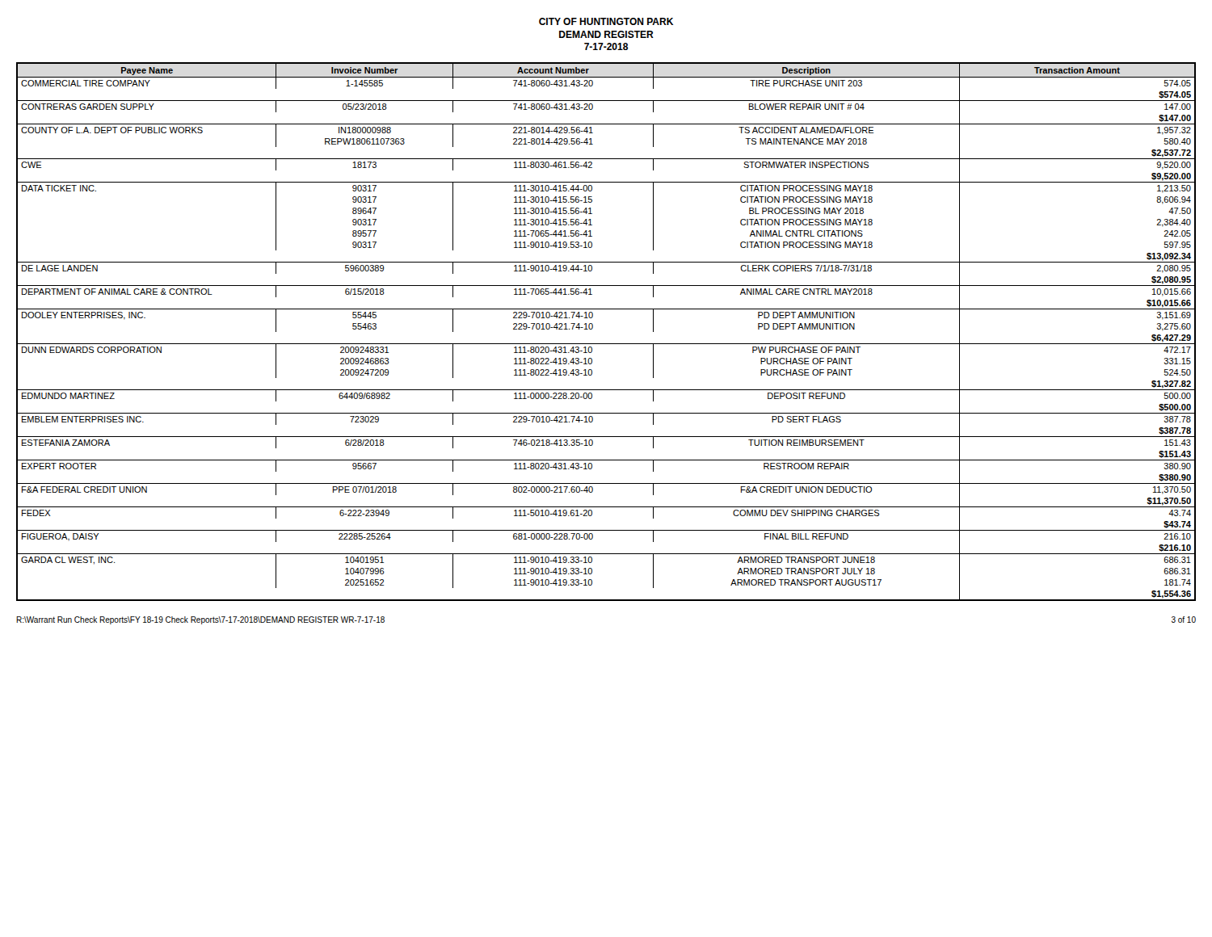CITY OF HUNTINGTON PARK
DEMAND REGISTER
7-17-2018
| Payee Name | Invoice Number | Account Number | Description | Transaction Amount |
| --- | --- | --- | --- | --- |
| COMMERCIAL TIRE COMPANY | 1-145585 | 741-8060-431.43-20 | TIRE PURCHASE UNIT 203 | 574.05 |
| | $574.05 |
| CONTRERAS GARDEN SUPPLY | 05/23/2018 | 741-8060-431.43-20 | BLOWER REPAIR UNIT # 04 | 147.00 |
| | $147.00 |
| COUNTY OF L.A. DEPT OF PUBLIC WORKS | IN180000988 | 221-8014-429.56-41 | TS ACCIDENT ALAMEDA/FLORE | 1,957.32 |
| | REPW18061107363 | 221-8014-429.56-41 | TS MAINTENANCE MAY 2018 | 580.40 |
| | $2,537.72 |
| CWE | 18173 | 111-8030-461.56-42 | STORMWATER INSPECTIONS | 9,520.00 |
| | $9,520.00 |
| DATA TICKET INC. | 90317 | 111-3010-415.44-00 | CITATION PROCESSING MAY18 | 1,213.50 |
| | 90317 | 111-3010-415.56-15 | CITATION PROCESSING MAY18 | 8,606.94 |
| | 89647 | 111-3010-415.56-41 | BL PROCESSING MAY 2018 | 47.50 |
| | 90317 | 111-3010-415.56-41 | CITATION PROCESSING MAY18 | 2,384.40 |
| | 89577 | 111-7065-441.56-41 | ANIMAL CNTRL CITATIONS | 242.05 |
| | 90317 | 111-9010-419.53-10 | CITATION PROCESSING MAY18 | 597.95 |
| | $13,092.34 |
| DE LAGE LANDEN | 59600389 | 111-9010-419.44-10 | CLERK COPIERS 7/1/18-7/31/18 | 2,080.95 |
| | $2,080.95 |
| DEPARTMENT OF ANIMAL CARE & CONTROL | 6/15/2018 | 111-7065-441.56-41 | ANIMAL CARE CNTRL MAY2018 | 10,015.66 |
| | $10,015.66 |
| DOOLEY ENTERPRISES, INC. | 55445 | 229-7010-421.74-10 | PD DEPT AMMUNITION | 3,151.69 |
| | 55463 | 229-7010-421.74-10 | PD DEPT AMMUNITION | 3,275.60 |
| | $6,427.29 |
| DUNN EDWARDS CORPORATION | 2009248331 | 111-8020-431.43-10 | PW PURCHASE OF PAINT | 472.17 |
| | 2009246863 | 111-8022-419.43-10 | PURCHASE OF PAINT | 331.15 |
| | 2009247209 | 111-8022-419.43-10 | PURCHASE OF PAINT | 524.50 |
| | $1,327.82 |
| EDMUNDO MARTINEZ | 64409/68982 | 111-0000-228.20-00 | DEPOSIT REFUND | 500.00 |
| | $500.00 |
| EMBLEM ENTERPRISES INC. | 723029 | 229-7010-421.74-10 | PD SERT FLAGS | 387.78 |
| | $387.78 |
| ESTEFANIA ZAMORA | 6/28/2018 | 746-0218-413.35-10 | TUITION REIMBURSEMENT | 151.43 |
| | $151.43 |
| EXPERT ROOTER | 95667 | 111-8020-431.43-10 | RESTROOM REPAIR | 380.90 |
| | $380.90 |
| F&A FEDERAL CREDIT UNION | PPE 07/01/2018 | 802-0000-217.60-40 | F&A CREDIT UNION DEDUCTIO | 11,370.50 |
| | $11,370.50 |
| FEDEX | 6-222-23949 | 111-5010-419.61-20 | COMMU DEV SHIPPING CHARGES | 43.74 |
| | $43.74 |
| FIGUEROA, DAISY | 22285-25264 | 681-0000-228.70-00 | FINAL BILL REFUND | 216.10 |
| | $216.10 |
| GARDA CL WEST, INC. | 10401951 | 111-9010-419.33-10 | ARMORED TRANSPORT JUNE18 | 686.31 |
| | 10407996 | 111-9010-419.33-10 | ARMORED TRANSPORT JULY 18 | 686.31 |
| | 20251652 | 111-9010-419.33-10 | ARMORED TRANSPORT AUGUST17 | 181.74 |
| | $1,554.36 |
R:\Warrant Run Check Reports\FY 18-19 Check Reports\7-17-2018\DEMAND REGISTER WR-7-17-18 3 of 10